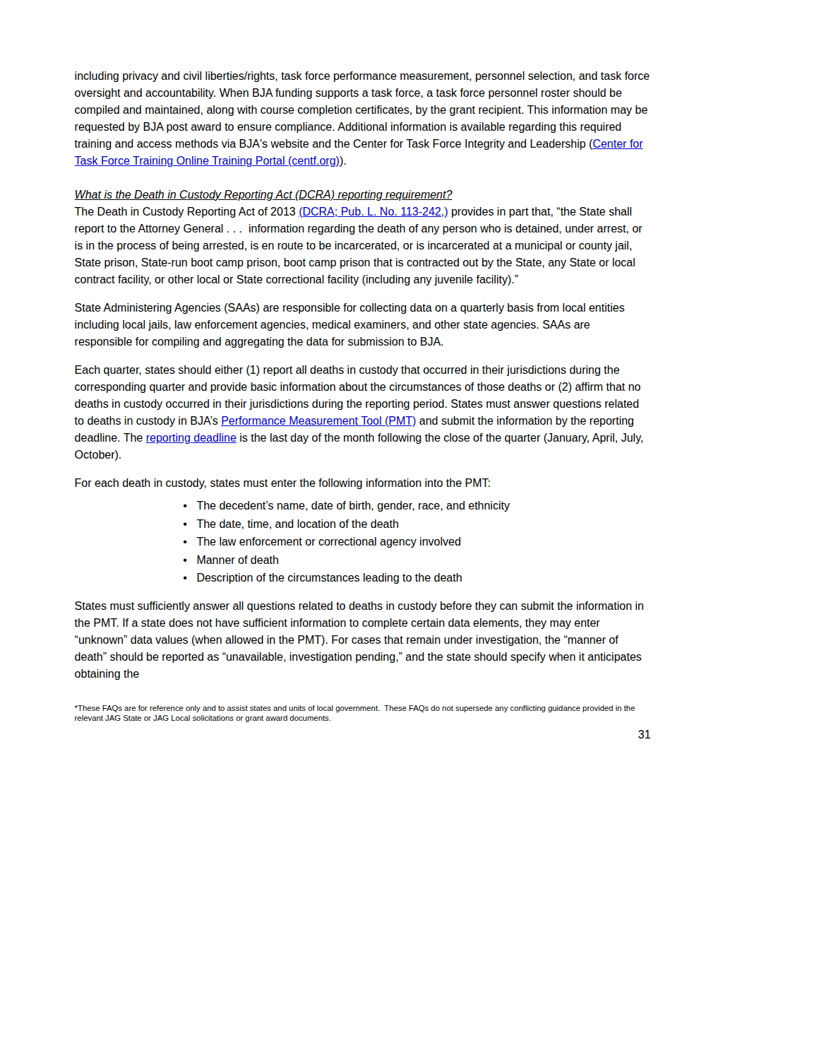including privacy and civil liberties/rights, task force performance measurement, personnel selection, and task force oversight and accountability. When BJA funding supports a task force, a task force personnel roster should be compiled and maintained, along with course completion certificates, by the grant recipient. This information may be requested by BJA post award to ensure compliance. Additional information is available regarding this required training and access methods via BJA's website and the Center for Task Force Integrity and Leadership (Center for Task Force Training Online Training Portal (centf.org)).
What is the Death in Custody Reporting Act (DCRA) reporting requirement?
The Death in Custody Reporting Act of 2013 (DCRA; Pub. L. No. 113-242,) provides in part that, “the State shall report to the Attorney General . . . information regarding the death of any person who is detained, under arrest, or is in the process of being arrested, is en route to be incarcerated, or is incarcerated at a municipal or county jail, State prison, State-run boot camp prison, boot camp prison that is contracted out by the State, any State or local contract facility, or other local or State correctional facility (including any juvenile facility).”
State Administering Agencies (SAAs) are responsible for collecting data on a quarterly basis from local entities including local jails, law enforcement agencies, medical examiners, and other state agencies. SAAs are responsible for compiling and aggregating the data for submission to BJA.
Each quarter, states should either (1) report all deaths in custody that occurred in their jurisdictions during the corresponding quarter and provide basic information about the circumstances of those deaths or (2) affirm that no deaths in custody occurred in their jurisdictions during the reporting period. States must answer questions related to deaths in custody in BJA’s Performance Measurement Tool (PMT) and submit the information by the reporting deadline. The reporting deadline is the last day of the month following the close of the quarter (January, April, July, October).
For each death in custody, states must enter the following information into the PMT:
The decedent’s name, date of birth, gender, race, and ethnicity
The date, time, and location of the death
The law enforcement or correctional agency involved
Manner of death
Description of the circumstances leading to the death
States must sufficiently answer all questions related to deaths in custody before they can submit the information in the PMT. If a state does not have sufficient information to complete certain data elements, they may enter “unknown” data values (when allowed in the PMT). For cases that remain under investigation, the “manner of death” should be reported as “unavailable, investigation pending,” and the state should specify when it anticipates obtaining the
*These FAQs are for reference only and to assist states and units of local government. These FAQs do not supersede any conflicting guidance provided in the relevant JAG State or JAG Local solicitations or grant award documents.
31